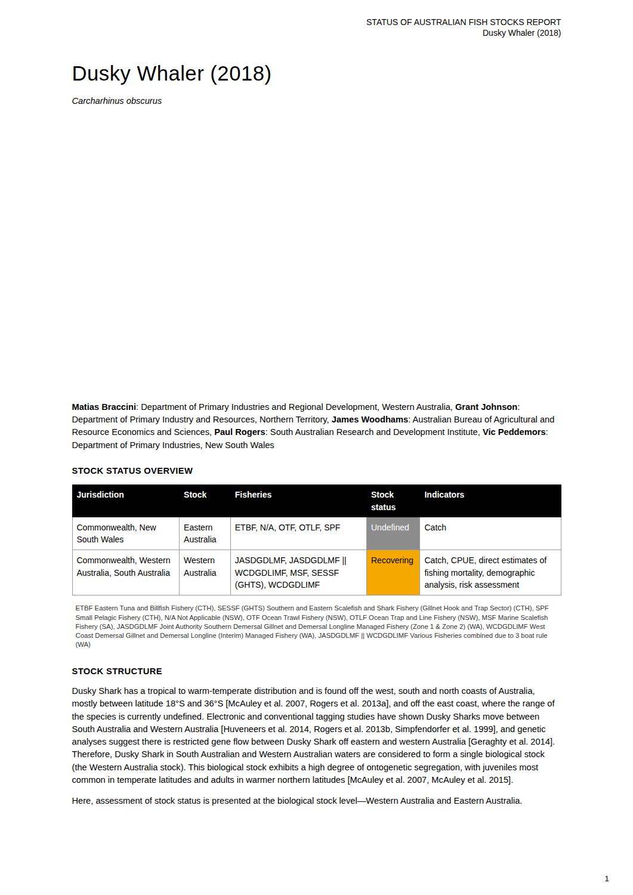STATUS OF AUSTRALIAN FISH STOCKS REPORT
Dusky Whaler (2018)
Dusky Whaler (2018)
Carcharhinus obscurus
Matias Braccini: Department of Primary Industries and Regional Development, Western Australia, Grant Johnson: Department of Primary Industry and Resources, Northern Territory, James Woodhams: Australian Bureau of Agricultural and Resource Economics and Sciences, Paul Rogers: South Australian Research and Development Institute, Vic Peddemors: Department of Primary Industries, New South Wales
STOCK STATUS OVERVIEW
| Jurisdiction | Stock | Fisheries | Stock status | Indicators |
| --- | --- | --- | --- | --- |
| Commonwealth, New South Wales | Eastern Australia | ETBF, N/A, OTF, OTLF, SPF | Undefined | Catch |
| Commonwealth, Western Australia, South Australia | Western Australia | JASDGDLMF, JASDGDLMF // WCDGDLIMF, MSF, SESSF (GHTS), WCDGDLIMF | Recovering | Catch, CPUE, direct estimates of fishing mortality, demographic analysis, risk assessment |
ETBF Eastern Tuna and Billfish Fishery (CTH), SESSF (GHTS) Southern and Eastern Scalefish and Shark Fishery (Gillnet Hook and Trap Sector) (CTH), SPF Small Pelagic Fishery (CTH), N/A Not Applicable (NSW), OTF Ocean Trawl Fishery (NSW), OTLF Ocean Trap and Line Fishery (NSW), MSF Marine Scalefish Fishery (SA), JASDGDLMF Joint Authority Southern Demersal Gillnet and Demersal Longline Managed Fishery (Zone 1 & Zone 2) (WA), WCDGDLIMF West Coast Demersal Gillnet and Demersal Longline (Interim) Managed Fishery (WA), JASDGDLMF || WCDGDLIMF Various Fisheries combined due to 3 boat rule (WA)
STOCK STRUCTURE
Dusky Shark has a tropical to warm-temperate distribution and is found off the west, south and north coasts of Australia, mostly between latitude 18°S and 36°S [McAuley et al. 2007, Rogers et al. 2013a], and off the east coast, where the range of the species is currently undefined. Electronic and conventional tagging studies have shown Dusky Sharks move between South Australia and Western Australia [Huveneers et al. 2014, Rogers et al. 2013b, Simpfendorfer et al. 1999], and genetic analyses suggest there is restricted gene flow between Dusky Shark off eastern and western Australia [Geraghty et al. 2014]. Therefore, Dusky Shark in South Australian and Western Australian waters are considered to form a single biological stock (the Western Australia stock). This biological stock exhibits a high degree of ontogenetic segregation, with juveniles most common in temperate latitudes and adults in warmer northern latitudes [McAuley et al. 2007, McAuley et al. 2015].
Here, assessment of stock status is presented at the biological stock level—Western Australia and Eastern Australia.
1